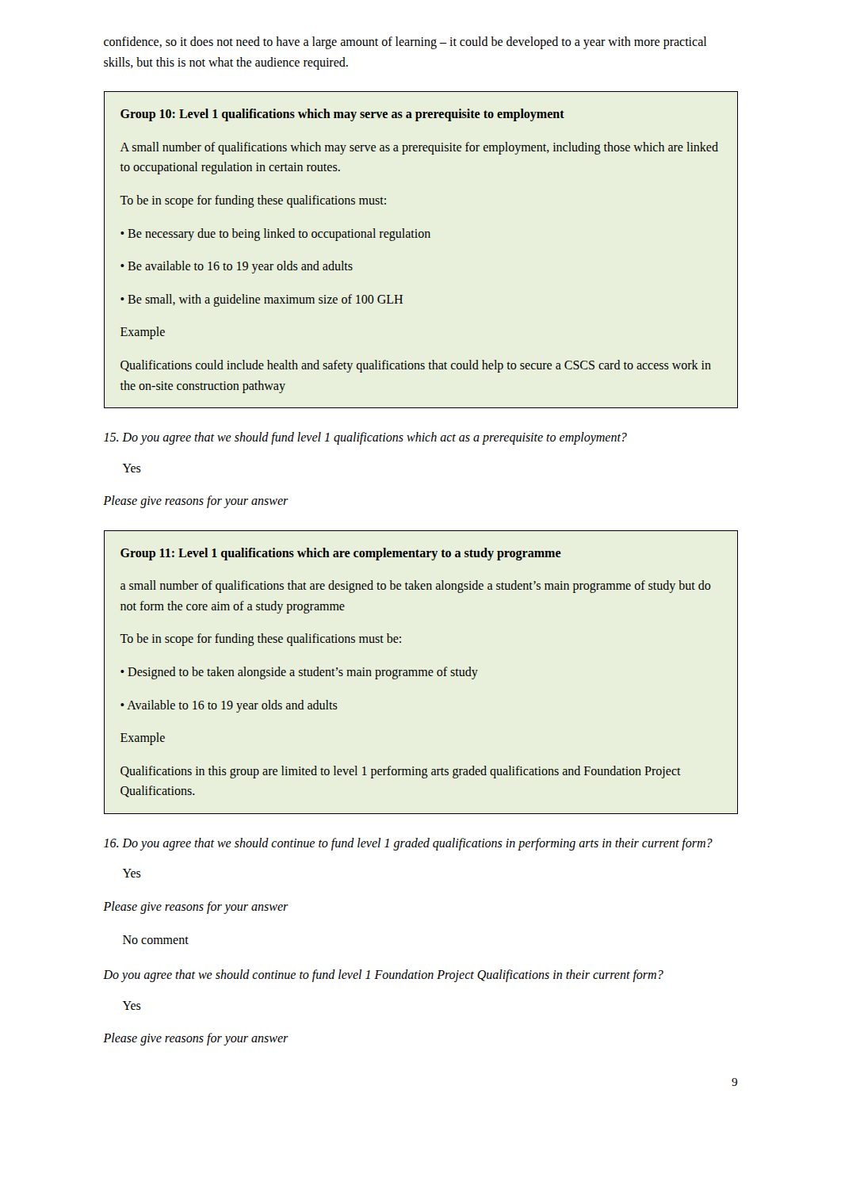confidence, so it does not need to have a large amount of learning – it could be developed to a year with more practical skills, but this is not what the audience required.
Group 10: Level 1 qualifications which may serve as a prerequisite to employment
A small number of qualifications which may serve as a prerequisite for employment, including those which are linked to occupational regulation in certain routes.
To be in scope for funding these qualifications must:
• Be necessary due to being linked to occupational regulation
• Be available to 16 to 19 year olds and adults
• Be small, with a guideline maximum size of 100 GLH
Example
Qualifications could include health and safety qualifications that could help to secure a CSCS card to access work in the on-site construction pathway
15. Do you agree that we should fund level 1 qualifications which act as a prerequisite to employment?
Yes
Please give reasons for your answer
Group 11: Level 1 qualifications which are complementary to a study programme
a small number of qualifications that are designed to be taken alongside a student’s main programme of study but do not form the core aim of a study programme
To be in scope for funding these qualifications must be:
• Designed to be taken alongside a student’s main programme of study
• Available to 16 to 19 year olds and adults
Example
Qualifications in this group are limited to level 1 performing arts graded qualifications and Foundation Project Qualifications.
16. Do you agree that we should continue to fund level 1 graded qualifications in performing arts in their current form?
Yes
Please give reasons for your answer
No comment
Do you agree that we should continue to fund level 1 Foundation Project Qualifications in their current form?
Yes
Please give reasons for your answer
9